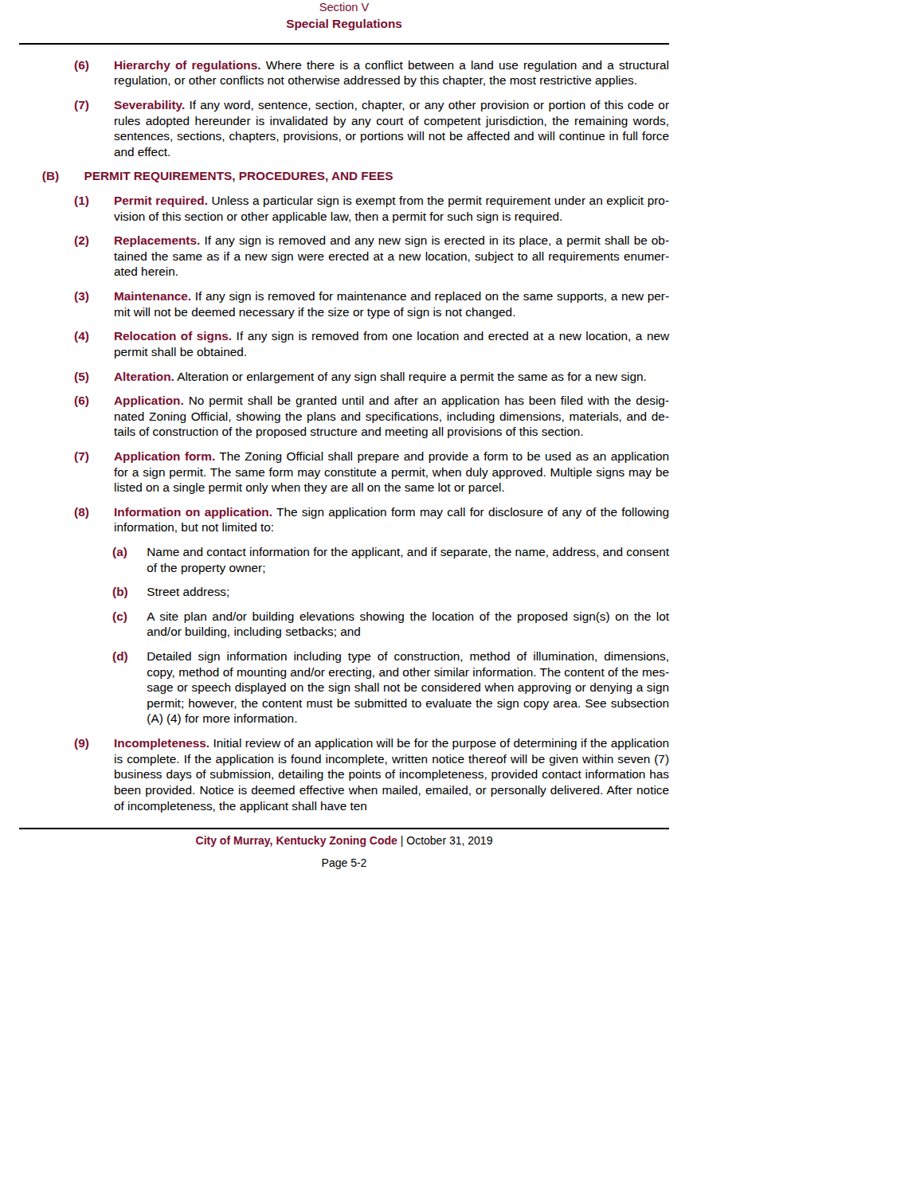Section V
Special Regulations
(6)
Hierarchy of regulations. Where there is a conflict between a land use regulation and a structural regulation, or other conflicts not otherwise addressed by this chapter, the most restrictive applies.
(7)
Severability. If any word, sentence, section, chapter, or any other provision or portion of this code or rules adopted hereunder is invalidated by any court of competent jurisdiction, the remaining words, sentences, sections, chapters, provisions, or portions will not be affected and will continue in full force and effect.
(B)
PERMIT REQUIREMENTS, PROCEDURES, AND FEES
(1)
Permit required. Unless a particular sign is exempt from the permit requirement under an explicit provision of this section or other applicable law, then a permit for such sign is required.
(2)
Replacements. If any sign is removed and any new sign is erected in its place, a permit shall be obtained the same as if a new sign were erected at a new location, subject to all requirements enumerated herein.
(3)
Maintenance. If any sign is removed for maintenance and replaced on the same supports, a new permit will not be deemed necessary if the size or type of sign is not changed.
(4)
Relocation of signs. If any sign is removed from one location and erected at a new location, a new permit shall be obtained.
(5)
Alteration. Alteration or enlargement of any sign shall require a permit the same as for a new sign.
(6)
Application. No permit shall be granted until and after an application has been filed with the designated Zoning Official, showing the plans and specifications, including dimensions, materials, and details of construction of the proposed structure and meeting all provisions of this section.
(7)
Application form. The Zoning Official shall prepare and provide a form to be used as an application for a sign permit. The same form may constitute a permit, when duly approved. Multiple signs may be listed on a single permit only when they are all on the same lot or parcel.
(8)
Information on application. The sign application form may call for disclosure of any of the following information, but not limited to:
(a)
Name and contact information for the applicant, and if separate, the name, address, and consent of the property owner;
(b)
Street address;
(c)
A site plan and/or building elevations showing the location of the proposed sign(s) on the lot and/or building, including setbacks; and
(d)
Detailed sign information including type of construction, method of illumination, dimensions, copy, method of mounting and/or erecting, and other similar information. The content of the message or speech displayed on the sign shall not be considered when approving or denying a sign permit; however, the content must be submitted to evaluate the sign copy area. See subsection (A) (4) for more information.
(9)
Incompleteness. Initial review of an application will be for the purpose of determining if the application is complete. If the application is found incomplete, written notice thereof will be given within seven (7) business days of submission, detailing the points of incompleteness, provided contact information has been provided. Notice is deemed effective when mailed, emailed, or personally delivered. After notice of incompleteness, the applicant shall have ten
City of Murray, Kentucky Zoning Code | October 31, 2019
Page 5-2